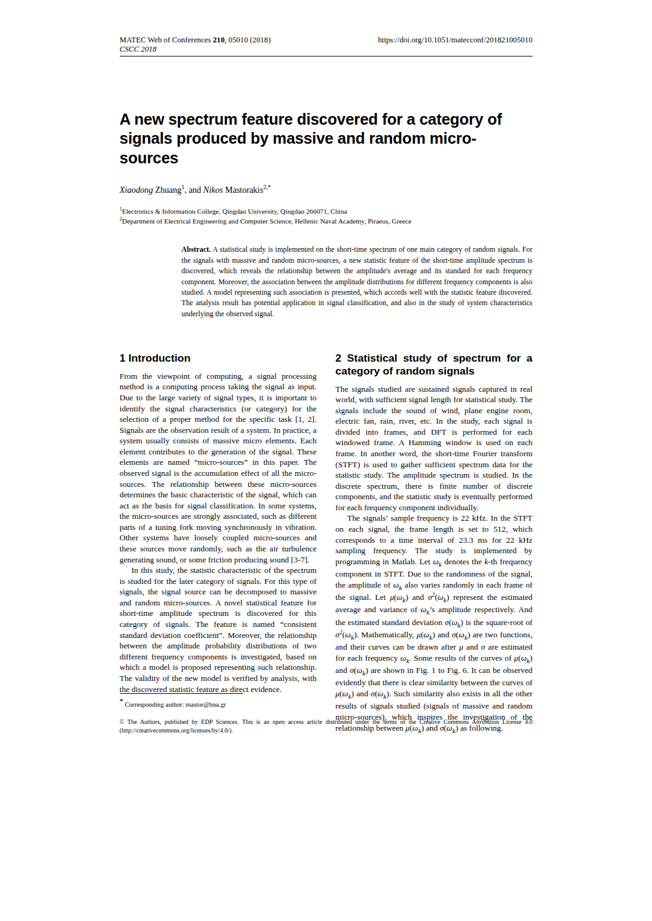MATEC Web of Conferences 210, 05010 (2018)
CSCC 2018
https://doi.org/10.1051/matecconf/201821005010
A new spectrum feature discovered for a category of signals produced by massive and random micro-sources
Xiaodong Zhuang1, and Nikos Mastorakis2,*
1Electronics & Information College, Qingdao University, Qingdao 266071, China
2Department of Electrical Engineering and Computer Science, Hellenic Naval Academy, Piraeus, Greece
Abstract. A statistical study is implemented on the short-time spectrum of one main category of random signals. For the signals with massive and random micro-sources, a new statistic feature of the short-time amplitude spectrum is discovered, which reveals the relationship between the amplitude's average and its standard for each frequency component. Moreover, the association between the amplitude distributions for different frequency components is also studied. A model representing such association is presented, which accords well with the statistic feature discovered. The analysis result has potential application in signal classification, and also in the study of system characteristics underlying the observed signal.
1 Introduction
From the viewpoint of computing, a signal processing method is a computing process taking the signal as input. Due to the large variety of signal types, it is important to identify the signal characteristics (or category) for the selection of a proper method for the specific task [1, 2]. Signals are the observation result of a system. In practice, a system usually consists of massive micro elements. Each element contributes to the generation of the signal. These elements are named “micro-sources” in this paper. The observed signal is the accumulation effect of all the micro-sources. The relationship between these micro-sources determines the basic characteristic of the signal, which can act as the basis for signal classification. In some systems, the micro-sources are strongly associated, such as different parts of a tuning fork moving synchronously in vibration. Other systems have loosely coupled micro-sources and these sources move randomly, such as the air turbulence generating sound, or some friction producing sound [3-7].
In this study, the statistic characteristic of the spectrum is studied for the later category of signals. For this type of signals, the signal source can be decomposed to massive and random micro-sources. A novel statistical feature for short-time amplitude spectrum is discovered for this category of signals. The feature is named “consistent standard deviation coefficient”. Moreover, the relationship between the amplitude probability distributions of two different frequency components is investigated, based on which a model is proposed representing such relationship. The validity of the new model is verified by analysis, with the discovered statistic feature as direct evidence.
2 Statistical study of spectrum for a category of random signals
The signals studied are sustained signals captured in real world, with sufficient signal length for statistical study. The signals include the sound of wind, plane engine room, electric fan, rain, river, etc. In the study, each signal is divided into frames, and DFT is performed for each windowed frame. A Hamming window is used on each frame. In another word, the short-time Fourier transform (STFT) is used to gather sufficient spectrum data for the statistic study. The amplitude spectrum is studied. In the discrete spectrum, there is finite number of discrete components, and the statistic study is eventually performed for each frequency component individually.
The signals’ sample frequency is 22 kHz. In the STFT on each signal, the frame length is set to 512, which corresponds to a time interval of 23.3 ms for 22 kHz sampling frequency. The study is implemented by programming in Matlab. Let ωk denotes the k-th frequency component in STFT. Due to the randomness of the signal, the amplitude of ωk also varies randomly in each frame of the signal. Let μ(ωk) and σ2(ωk) represent the estimated average and variance of ωk’s amplitude respectively. And the estimated standard deviation σ(ωk) is the square-root of σ2(ωk). Mathematically, μ(ωk) and σ(ωk) are two functions, and their curves can be drawn after μ and σ are estimated for each frequency ωk. Some results of the curves of μ(ωk) and σ(ωk) are shown in Fig. 1 to Fig. 6. It can be observed evidently that there is clear similarity between the curves of μ(ωk) and σ(ωk). Such similarity also exists in all the other results of signals studied (signals of massive and random micro-sources), which inspires the investigation of the relationship between μ(ωk) and σ(ωk) as following.
* Corresponding author: mastor@hna.gr
© The Authors, published by EDP Sciences. This is an open access article distributed under the terms of the Creative Commons Attribution License 4.0 (http://creativecommons.org/licenses/by/4.0/).